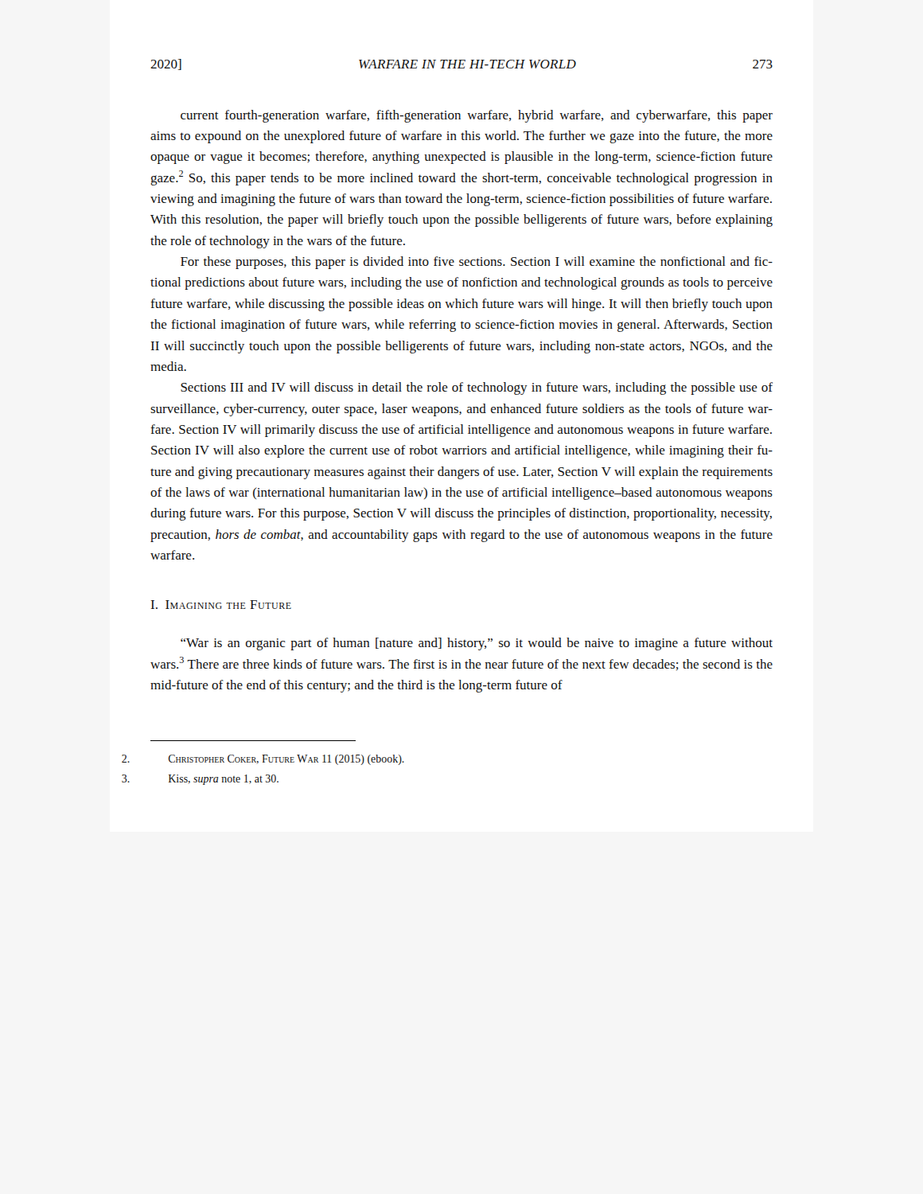2020] Warfare in the Hi-Tech World 273
current fourth-generation warfare, fifth-generation warfare, hybrid warfare, and cyberwarfare, this paper aims to expound on the unexplored future of warfare in this world. The further we gaze into the future, the more opaque or vague it becomes; therefore, anything unexpected is plausible in the long-term, science-fiction future gaze.2 So, this paper tends to be more inclined toward the short-term, conceivable technological progression in viewing and imagining the future of wars than toward the long-term, science-fiction possibilities of future warfare. With this resolution, the paper will briefly touch upon the possible belligerents of future wars, before explaining the role of technology in the wars of the future.
For these purposes, this paper is divided into five sections. Section I will examine the nonfictional and fictional predictions about future wars, including the use of nonfiction and technological grounds as tools to perceive future warfare, while discussing the possible ideas on which future wars will hinge. It will then briefly touch upon the fictional imagination of future wars, while referring to science-fiction movies in general. Afterwards, Section II will succinctly touch upon the possible belligerents of future wars, including non-state actors, NGOs, and the media.
Sections III and IV will discuss in detail the role of technology in future wars, including the possible use of surveillance, cyber-currency, outer space, laser weapons, and enhanced future soldiers as the tools of future warfare. Section IV will primarily discuss the use of artificial intelligence and autonomous weapons in future warfare. Section IV will also explore the current use of robot warriors and artificial intelligence, while imagining their future and giving precautionary measures against their dangers of use. Later, Section V will explain the requirements of the laws of war (international humanitarian law) in the use of artificial intelligence–based autonomous weapons during future wars. For this purpose, Section V will discuss the principles of distinction, proportionality, necessity, precaution, hors de combat, and accountability gaps with regard to the use of autonomous weapons in the future warfare.
I. Imagining the Future
“War is an organic part of human [nature and] history,” so it would be naive to imagine a future without wars.3 There are three kinds of future wars. The first is in the near future of the next few decades; the second is the mid-future of the end of this century; and the third is the long-term future of
2. Christopher Coker, Future War 11 (2015) (ebook).
3. Kiss, supra note 1, at 30.